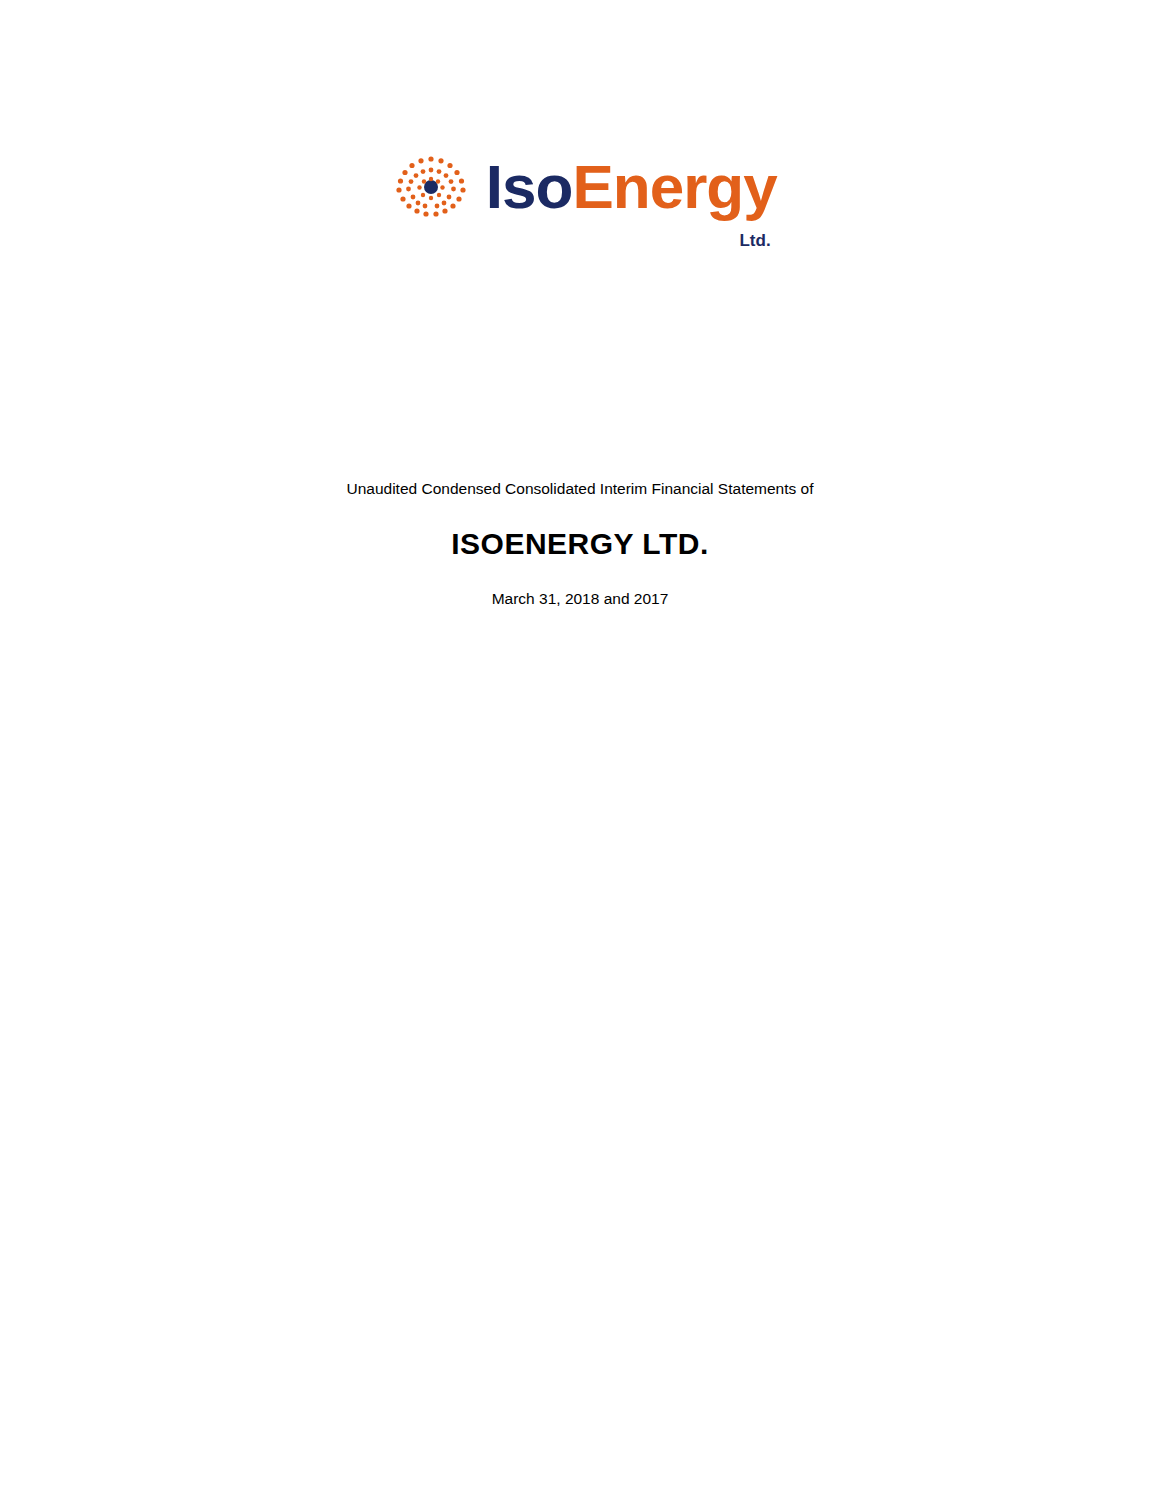Iso Energy Ltd.
Unaudited Condensed Consolidated Interim Financial Statements of
ISOENERGY LTD.
March 31, 2018 and 2017